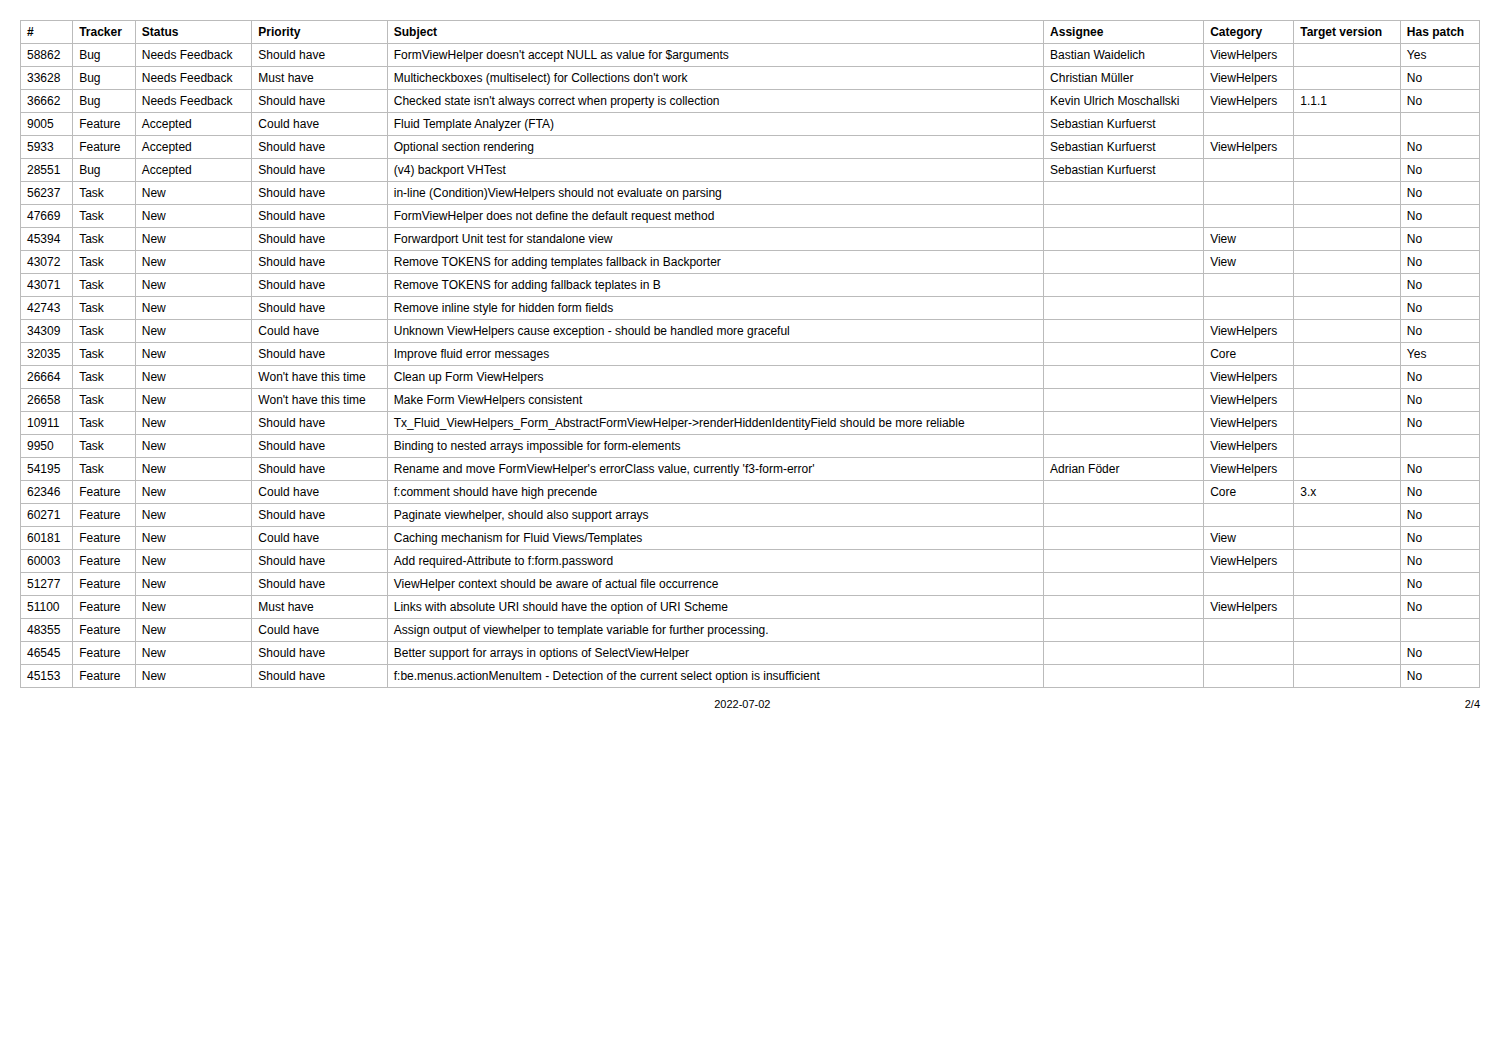| # | Tracker | Status | Priority | Subject | Assignee | Category | Target version | Has patch |
| --- | --- | --- | --- | --- | --- | --- | --- | --- |
| 58862 | Bug | Needs Feedback | Should have | FormViewHelper doesn't accept NULL as value for $arguments | Bastian Waidelich | ViewHelpers | | Yes |
| 33628 | Bug | Needs Feedback | Must have | Multicheckboxes (multiselect) for Collections don't work | Christian Müller | ViewHelpers | | No |
| 36662 | Bug | Needs Feedback | Should have | Checked state isn't always correct when property is collection | Kevin Ulrich Moschallski | ViewHelpers | 1.1.1 | No |
| 9005 | Feature | Accepted | Could have | Fluid Template Analyzer (FTA) | Sebastian Kurfuerst | | | |
| 5933 | Feature | Accepted | Should have | Optional section rendering | Sebastian Kurfuerst | ViewHelpers | | No |
| 28551 | Bug | Accepted | Should have | (v4) backport VHTest | Sebastian Kurfuerst | | | No |
| 56237 | Task | New | Should have | in-line (Condition)ViewHelpers should not evaluate on parsing | | | | No |
| 47669 | Task | New | Should have | FormViewHelper does not define the default request method | | | | No |
| 45394 | Task | New | Should have | Forwardport Unit test for standalone view | | View | | No |
| 43072 | Task | New | Should have | Remove TOKENS for adding templates fallback in Backporter | | View | | No |
| 43071 | Task | New | Should have | Remove TOKENS for adding fallback teplates in B | | | | No |
| 42743 | Task | New | Should have | Remove inline style for hidden form fields | | | | No |
| 34309 | Task | New | Could have | Unknown ViewHelpers cause exception - should be handled more graceful | | ViewHelpers | | No |
| 32035 | Task | New | Should have | Improve fluid error messages | | Core | | Yes |
| 26664 | Task | New | Won't have this time | Clean up Form ViewHelpers | | ViewHelpers | | No |
| 26658 | Task | New | Won't have this time | Make Form ViewHelpers consistent | | ViewHelpers | | No |
| 10911 | Task | New | Should have | Tx_Fluid_ViewHelpers_Form_AbstractFormViewHelper->renderHiddenIdentityField should be more reliable | | ViewHelpers | | No |
| 9950 | Task | New | Should have | Binding to nested arrays impossible for form-elements | | ViewHelpers | | |
| 54195 | Task | New | Should have | Rename and move FormViewHelper's errorClass value, currently 'f3-form-error' | Adrian Föder | ViewHelpers | | No |
| 62346 | Feature | New | Could have | f:comment should have high precende | | Core | 3.x | No |
| 60271 | Feature | New | Should have | Paginate viewhelper, should also support arrays | | | | No |
| 60181 | Feature | New | Could have | Caching mechanism for Fluid Views/Templates | | View | | No |
| 60003 | Feature | New | Should have | Add required-Attribute to f:form.password | | ViewHelpers | | No |
| 51277 | Feature | New | Should have | ViewHelper context should be aware of actual file occurrence | | | | No |
| 51100 | Feature | New | Must have | Links with absolute URI should have the option of URI Scheme | | ViewHelpers | | No |
| 48355 | Feature | New | Could have | Assign output of viewhelper to template variable for further processing. | | | | |
| 46545 | Feature | New | Should have | Better support for arrays in options of SelectViewHelper | | | | No |
| 45153 | Feature | New | Should have | f:be.menus.actionMenuItem - Detection of the current select option is insufficient | | | | No |
2022-07-02 2/4